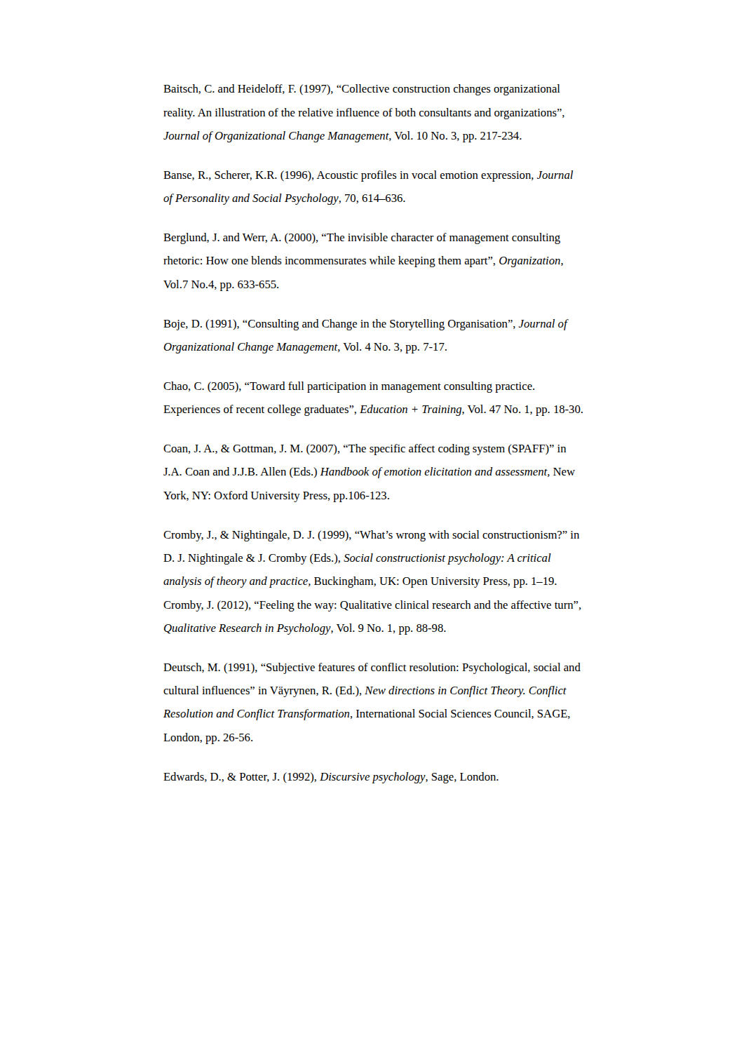Baitsch, C. and Heideloff, F. (1997), “Collective construction changes organizational reality. An illustration of the relative influence of both consultants and organizations”, Journal of Organizational Change Management, Vol. 10 No. 3, pp. 217-234.
Banse, R., Scherer, K.R. (1996), Acoustic profiles in vocal emotion expression, Journal of Personality and Social Psychology, 70, 614–636.
Berglund, J. and Werr, A. (2000), “The invisible character of management consulting rhetoric: How one blends incommensurates while keeping them apart”, Organization, Vol.7 No.4, pp. 633-655.
Boje, D. (1991), “Consulting and Change in the Storytelling Organisation”, Journal of Organizational Change Management, Vol. 4 No. 3, pp. 7-17.
Chao, C. (2005), “Toward full participation in management consulting practice. Experiences of recent college graduates”, Education + Training, Vol. 47 No. 1, pp. 18-30.
Coan, J. A., & Gottman, J. M. (2007), “The specific affect coding system (SPAFF)” in J.A. Coan and J.J.B. Allen (Eds.) Handbook of emotion elicitation and assessment, New York, NY: Oxford University Press, pp.106-123.
Cromby, J., & Nightingale, D. J. (1999), “What’s wrong with social constructionism?” in D. J. Nightingale & J. Cromby (Eds.), Social constructionist psychology: A critical analysis of theory and practice, Buckingham, UK: Open University Press, pp. 1–19.
Cromby, J. (2012), “Feeling the way: Qualitative clinical research and the affective turn”, Qualitative Research in Psychology, Vol. 9 No. 1, pp. 88-98.
Deutsch, M. (1991), “Subjective features of conflict resolution: Psychological, social and cultural influences” in Väyrynen, R. (Ed.), New directions in Conflict Theory. Conflict Resolution and Conflict Transformation, International Social Sciences Council, SAGE, London, pp. 26-56.
Edwards, D., & Potter, J. (1992), Discursive psychology, Sage, London.